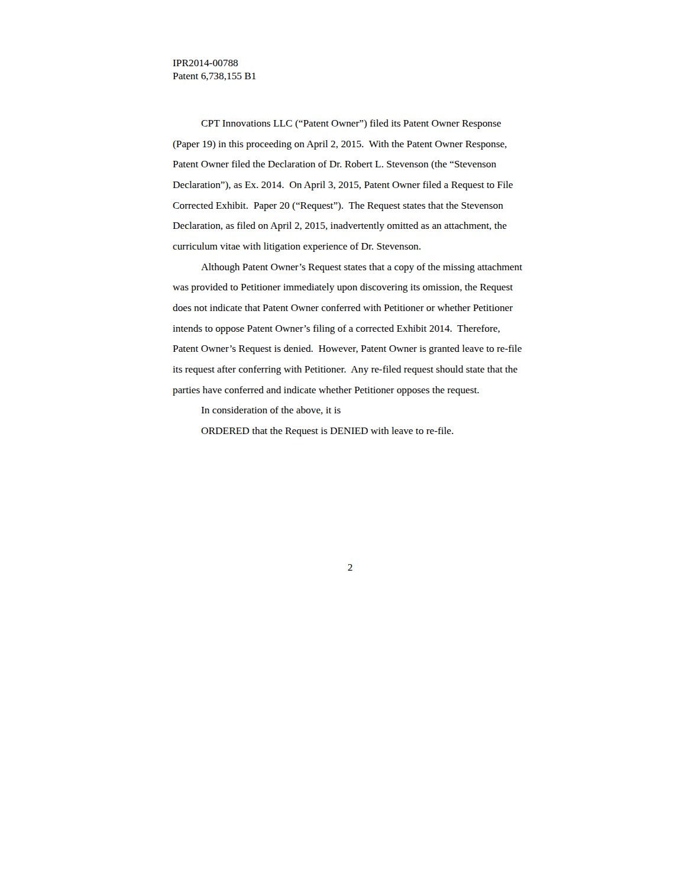IPR2014-00788
Patent 6,738,155 B1
CPT Innovations LLC (“Patent Owner”) filed its Patent Owner Response (Paper 19) in this proceeding on April 2, 2015. With the Patent Owner Response, Patent Owner filed the Declaration of Dr. Robert L. Stevenson (the “Stevenson Declaration”), as Ex. 2014. On April 3, 2015, Patent Owner filed a Request to File Corrected Exhibit. Paper 20 (“Request”). The Request states that the Stevenson Declaration, as filed on April 2, 2015, inadvertently omitted as an attachment, the curriculum vitae with litigation experience of Dr. Stevenson.
Although Patent Owner’s Request states that a copy of the missing attachment was provided to Petitioner immediately upon discovering its omission, the Request does not indicate that Patent Owner conferred with Petitioner or whether Petitioner intends to oppose Patent Owner’s filing of a corrected Exhibit 2014. Therefore, Patent Owner’s Request is denied. However, Patent Owner is granted leave to re-file its request after conferring with Petitioner. Any re-filed request should state that the parties have conferred and indicate whether Petitioner opposes the request.
In consideration of the above, it is
ORDERED that the Request is DENIED with leave to re-file.
2